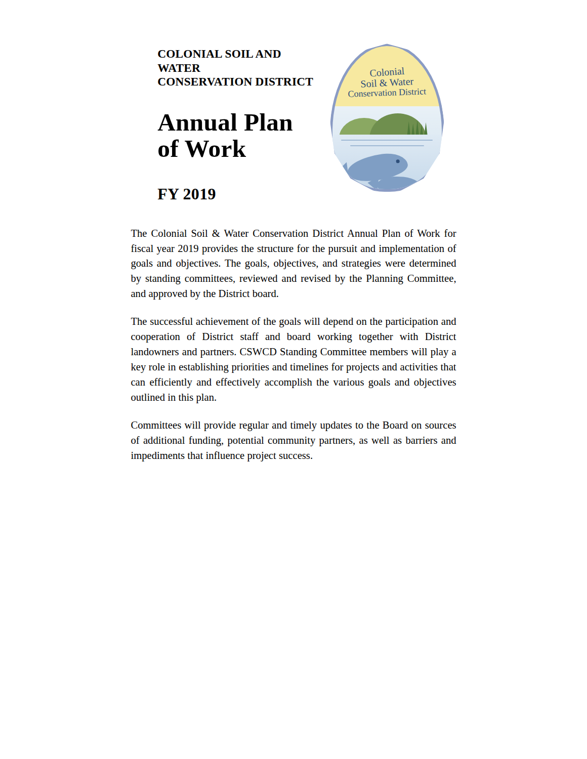COLONIAL SOIL AND WATER
CONSERVATION DISTRICT
Annual Plan
of Work
FY 2019
Colonial Soil & Water Conservation District
The Colonial Soil & Water Conservation District Annual Plan of Work for fiscal year 2019 provides the structure for the pursuit and implementation of goals and objectives. The goals, objectives, and strategies were determined by standing committees, reviewed and revised by the Planning Committee, and approved by the District board.
The successful achievement of the goals will depend on the participation and cooperation of District staff and board working together with District landowners and partners. CSWCD Standing Committee members will play a key role in establishing priorities and timelines for projects and activities that can efficiently and effectively accomplish the various goals and objectives outlined in this plan.
Committees will provide regular and timely updates to the Board on sources of additional funding, potential community partners, as well as barriers and impediments that influence project success.